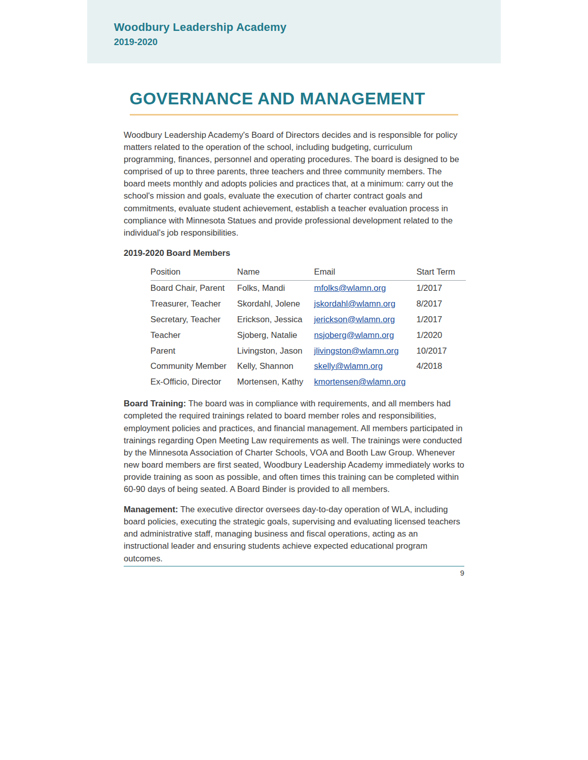Woodbury Leadership Academy
2019-2020
GOVERNANCE AND MANAGEMENT
Woodbury Leadership Academy's Board of Directors decides and is responsible for policy matters related to the operation of the school, including budgeting, curriculum programming, finances, personnel and operating procedures. The board is designed to be comprised of up to three parents, three teachers and three community members. The board meets monthly and adopts policies and practices that, at a minimum: carry out the school's mission and goals, evaluate the execution of charter contract goals and commitments, evaluate student achievement, establish a teacher evaluation process in compliance with Minnesota Statues and provide professional development related to the individual's job responsibilities.
2019-2020 Board Members
| Position | Name | Email | Start Term |
| --- | --- | --- | --- |
| Board Chair, Parent | Folks, Mandi | mfolks@wlamn.org | 1/2017 |
| Treasurer, Teacher | Skordahl, Jolene | jskordahl@wlamn.org | 8/2017 |
| Secretary, Teacher | Erickson, Jessica | jerickson@wlamn.org | 1/2017 |
| Teacher | Sjoberg, Natalie | nsjoberg@wlamn.org | 1/2020 |
| Parent | Livingston, Jason | jlivingston@wlamn.org | 10/2017 |
| Community Member | Kelly, Shannon | skelly@wlamn.org | 4/2018 |
| Ex-Officio, Director | Mortensen, Kathy | kmortensen@wlamn.org | |
Board Training: The board was in compliance with requirements, and all members had completed the required trainings related to board member roles and responsibilities, employment policies and practices, and financial management. All members participated in trainings regarding Open Meeting Law requirements as well. The trainings were conducted by the Minnesota Association of Charter Schools, VOA and Booth Law Group. Whenever new board members are first seated, Woodbury Leadership Academy immediately works to provide training as soon as possible, and often times this training can be completed within 60-90 days of being seated. A Board Binder is provided to all members.
Management: The executive director oversees day-to-day operation of WLA, including board policies, executing the strategic goals, supervising and evaluating licensed teachers and administrative staff, managing business and fiscal operations, acting as an instructional leader and ensuring students achieve expected educational program outcomes.
9